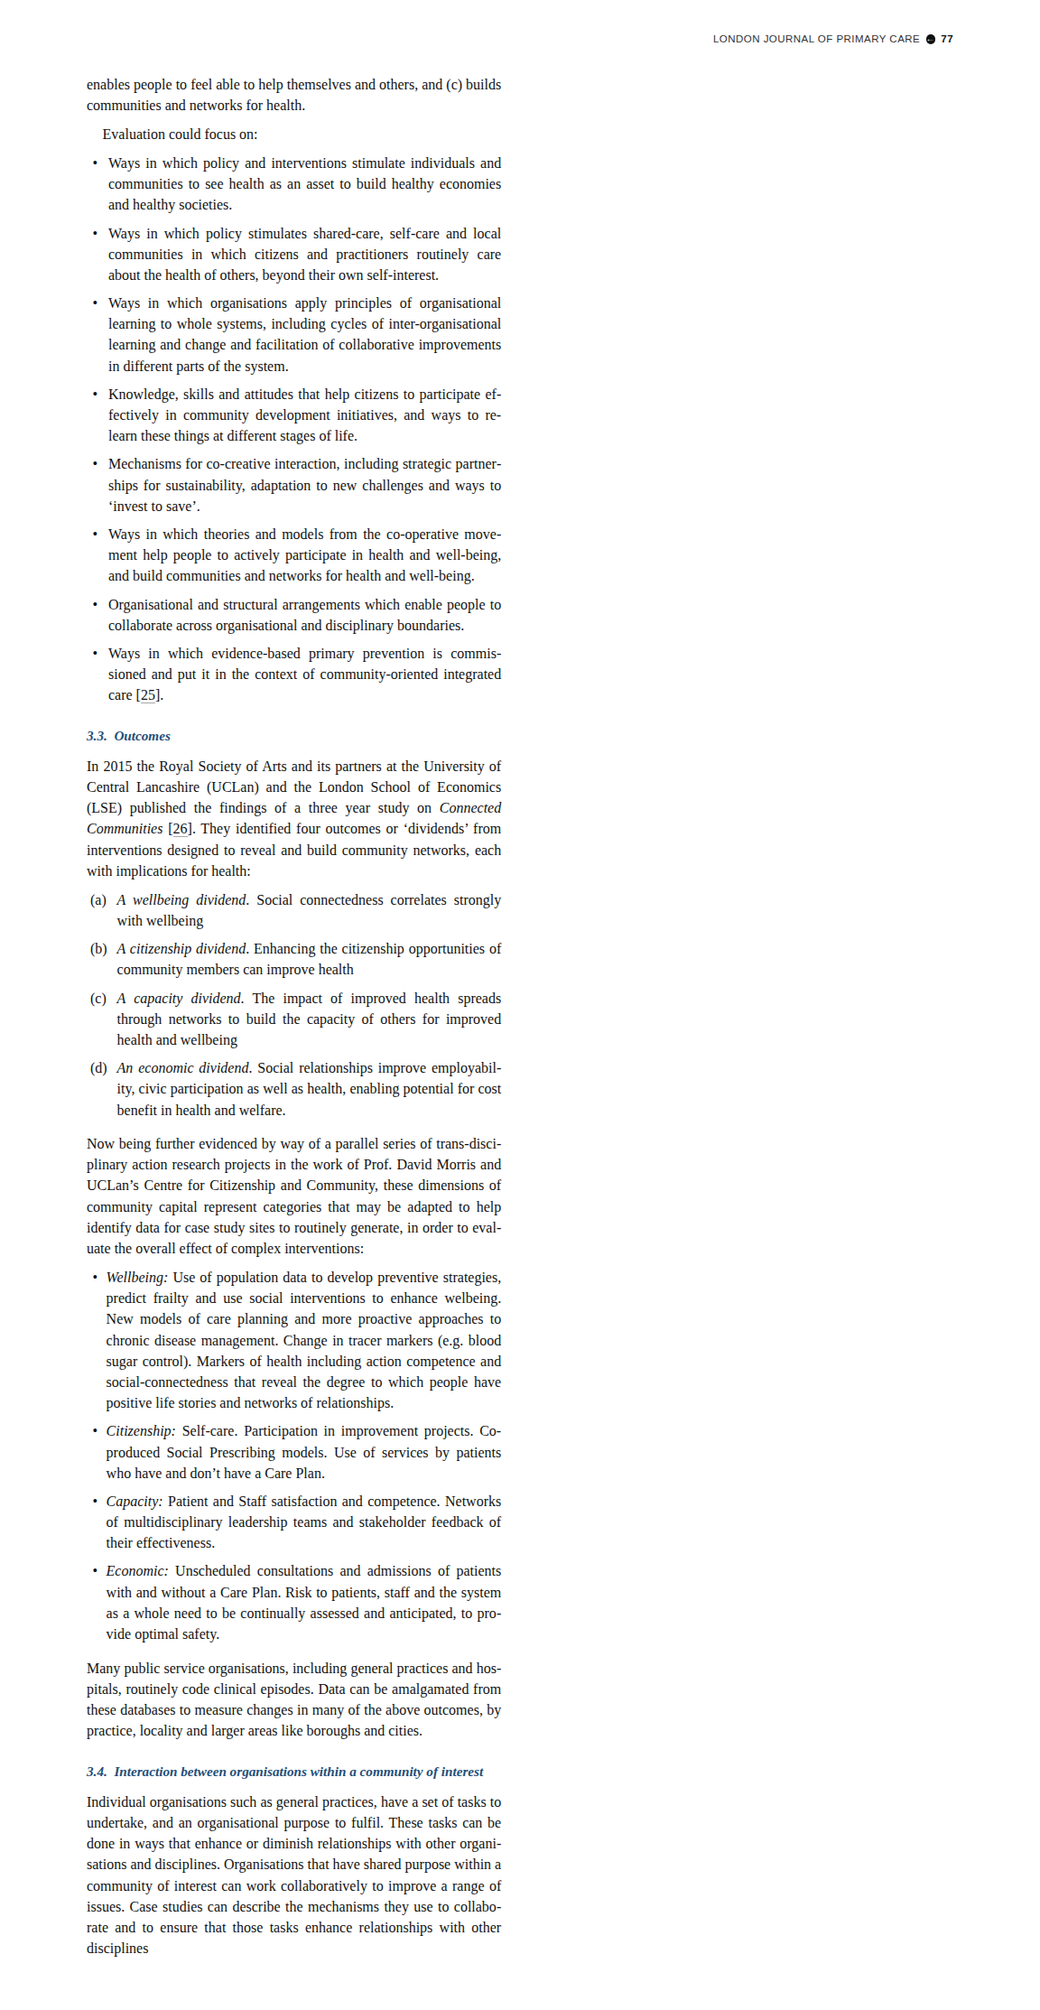London Journal of Primary Care ← 77
enables people to feel able to help themselves and others, and (c) builds communities and networks for health.
Evaluation could focus on:
Ways in which policy and interventions stimulate individuals and communities to see health as an asset to build healthy economies and healthy societies.
Ways in which policy stimulates shared-care, self-care and local communities in which citizens and practitioners routinely care about the health of others, beyond their own self-interest.
Ways in which organisations apply principles of organisational learning to whole systems, including cycles of inter-organisational learning and change and facilitation of collaborative improvements in different parts of the system.
Knowledge, skills and attitudes that help citizens to participate effectively in community development initiatives, and ways to re-learn these things at different stages of life.
Mechanisms for co-creative interaction, including strategic partnerships for sustainability, adaptation to new challenges and ways to ‘invest to save’.
Ways in which theories and models from the co-operative movement help people to actively participate in health and well-being, and build communities and networks for health and well-being.
Organisational and structural arrangements which enable people to collaborate across organisational and disciplinary boundaries.
Ways in which evidence-based primary prevention is commissioned and put it in the context of community-oriented integrated care [25].
3.3. Outcomes
In 2015 the Royal Society of Arts and its partners at the University of Central Lancashire (UCLan) and the London School of Economics (LSE) published the findings of a three year study on Connected Communities [26]. They identified four outcomes or ‘dividends’ from interventions designed to reveal and build community networks, each with implications for health:
A wellbeing dividend. Social connectedness correlates strongly with wellbeing
A citizenship dividend. Enhancing the citizenship opportunities of community members can improve health
A capacity dividend. The impact of improved health spreads through networks to build the capacity of others for improved health and wellbeing
An economic dividend. Social relationships improve employability, civic participation as well as health, enabling potential for cost benefit in health and welfare.
Now being further evidenced by way of a parallel series of trans-disciplinary action research projects in the work of Prof. David Morris and UCLan’s Centre for Citizenship and Community, these dimensions of community capital represent categories that may be adapted to help identify data for case study sites to routinely generate, in order to evaluate the overall effect of complex interventions:
Wellbeing: Use of population data to develop preventive strategies, predict frailty and use social interventions to enhance welbeing. New models of care planning and more proactive approaches to chronic disease management. Change in tracer markers (e.g. blood sugar control). Markers of health including action competence and social-connectedness that reveal the degree to which people have positive life stories and networks of relationships.
Citizenship: Self-care. Participation in improvement projects. Co-produced Social Prescribing models. Use of services by patients who have and don’t have a Care Plan.
Capacity: Patient and Staff satisfaction and competence. Networks of multidisciplinary leadership teams and stakeholder feedback of their effectiveness.
Economic: Unscheduled consultations and admissions of patients with and without a Care Plan. Risk to patients, staff and the system as a whole need to be continually assessed and anticipated, to provide optimal safety.
Many public service organisations, including general practices and hospitals, routinely code clinical episodes. Data can be amalgamated from these databases to measure changes in many of the above outcomes, by practice, locality and larger areas like boroughs and cities.
3.4. Interaction between organisations within a community of interest
Individual organisations such as general practices, have a set of tasks to undertake, and an organisational purpose to fulfil. These tasks can be done in ways that enhance or diminish relationships with other organisations and disciplines. Organisations that have shared purpose within a community of interest can work collaboratively to improve a range of issues. Case studies can describe the mechanisms they use to collaborate and to ensure that those tasks enhance relationships with other disciplines